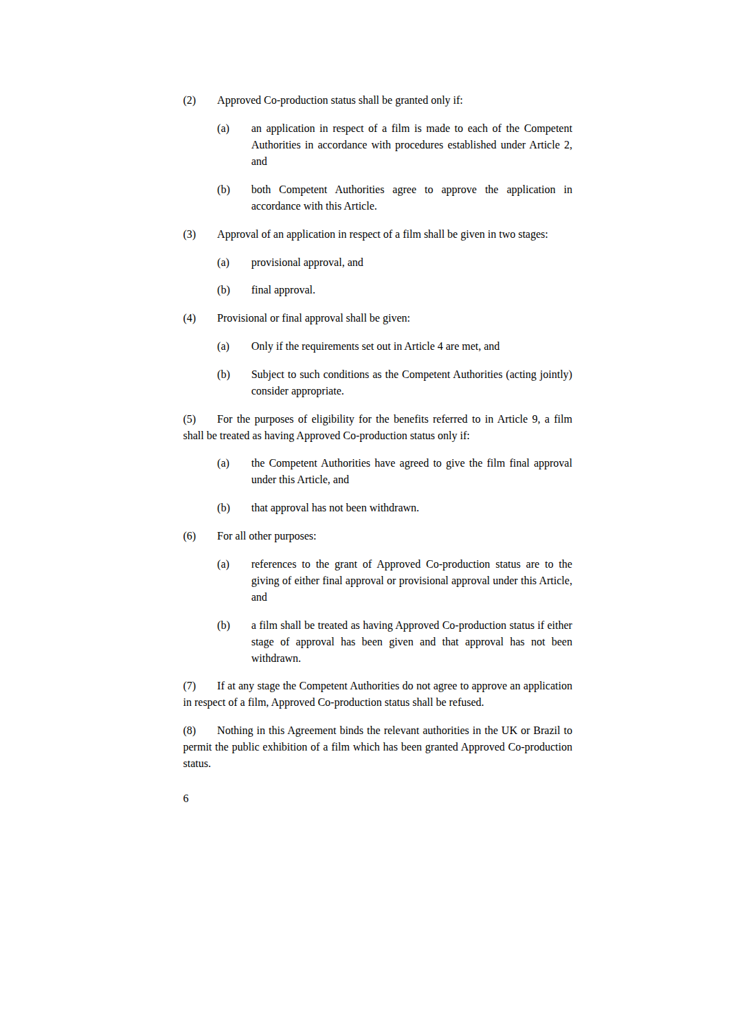(2)
Approved Co-production status shall be granted only if:
(a)
an application in respect of a film is made to each of the Competent Authorities in accordance with procedures established under Article 2, and
(b)
both Competent Authorities agree to approve the application in accordance with this Article.
(3)
Approval of an application in respect of a film shall be given in two stages:
(a)
provisional approval, and
(b)
final approval.
(4)
Provisional or final approval shall be given:
(a)
Only if the requirements set out in Article 4 are met, and
(b)
Subject to such conditions as the Competent Authorities (acting jointly) consider appropriate.
(5) For the purposes of eligibility for the benefits referred to in Article 9, a film shall be treated as having Approved Co-production status only if:
(a)
the Competent Authorities have agreed to give the film final approval under this Article, and
(b)
that approval has not been withdrawn.
(6)
For all other purposes:
(a)
references to the grant of Approved Co-production status are to the giving of either final approval or provisional approval under this Article, and
(b)
a film shall be treated as having Approved Co-production status if either stage of approval has been given and that approval has not been withdrawn.
(7) If at any stage the Competent Authorities do not agree to approve an application in respect of a film, Approved Co-production status shall be refused.
(8) Nothing in this Agreement binds the relevant authorities in the UK or Brazil to permit the public exhibition of a film which has been granted Approved Co-production status.
6